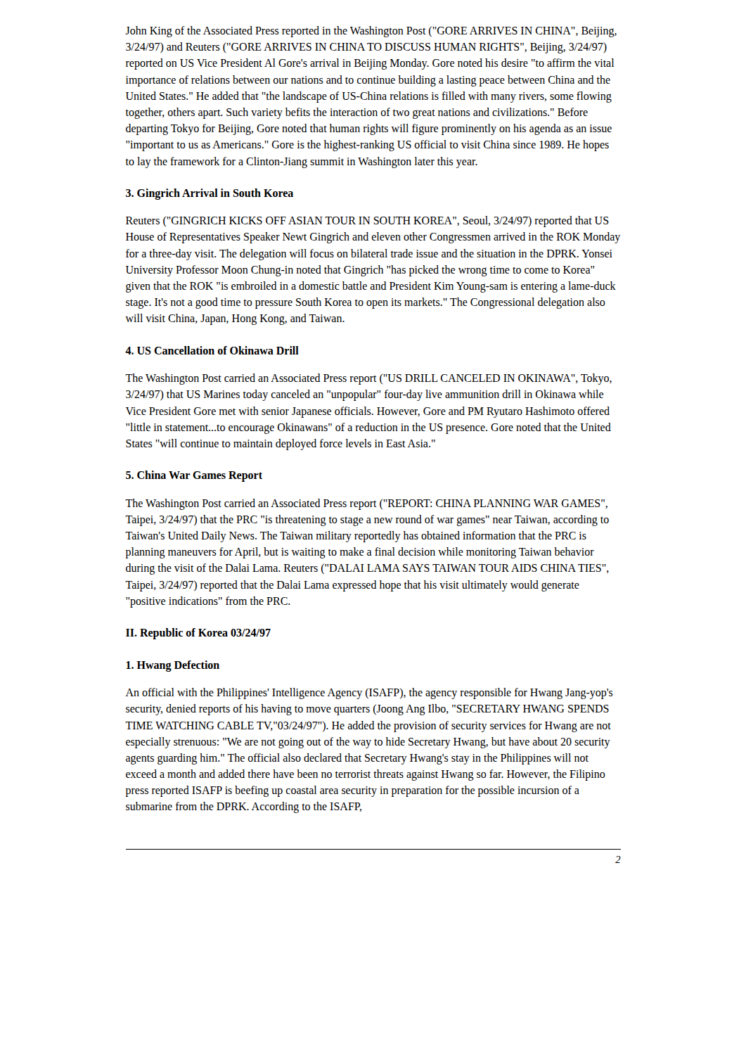John King of the Associated Press reported in the Washington Post ("GORE ARRIVES IN CHINA", Beijing, 3/24/97) and Reuters ("GORE ARRIVES IN CHINA TO DISCUSS HUMAN RIGHTS", Beijing, 3/24/97) reported on US Vice President Al Gore's arrival in Beijing Monday. Gore noted his desire "to affirm the vital importance of relations between our nations and to continue building a lasting peace between China and the United States." He added that "the landscape of US-China relations is filled with many rivers, some flowing together, others apart. Such variety befits the interaction of two great nations and civilizations." Before departing Tokyo for Beijing, Gore noted that human rights will figure prominently on his agenda as an issue "important to us as Americans." Gore is the highest-ranking US official to visit China since 1989. He hopes to lay the framework for a Clinton-Jiang summit in Washington later this year.
3. Gingrich Arrival in South Korea
Reuters ("GINGRICH KICKS OFF ASIAN TOUR IN SOUTH KOREA", Seoul, 3/24/97) reported that US House of Representatives Speaker Newt Gingrich and eleven other Congressmen arrived in the ROK Monday for a three-day visit. The delegation will focus on bilateral trade issue and the situation in the DPRK. Yonsei University Professor Moon Chung-in noted that Gingrich "has picked the wrong time to come to Korea" given that the ROK "is embroiled in a domestic battle and President Kim Young-sam is entering a lame-duck stage. It's not a good time to pressure South Korea to open its markets." The Congressional delegation also will visit China, Japan, Hong Kong, and Taiwan.
4. US Cancellation of Okinawa Drill
The Washington Post carried an Associated Press report ("US DRILL CANCELED IN OKINAWA", Tokyo, 3/24/97) that US Marines today canceled an "unpopular" four-day live ammunition drill in Okinawa while Vice President Gore met with senior Japanese officials. However, Gore and PM Ryutaro Hashimoto offered "little in statement...to encourage Okinawans" of a reduction in the US presence. Gore noted that the United States "will continue to maintain deployed force levels in East Asia."
5. China War Games Report
The Washington Post carried an Associated Press report ("REPORT: CHINA PLANNING WAR GAMES", Taipei, 3/24/97) that the PRC "is threatening to stage a new round of war games" near Taiwan, according to Taiwan's United Daily News. The Taiwan military reportedly has obtained information that the PRC is planning maneuvers for April, but is waiting to make a final decision while monitoring Taiwan behavior during the visit of the Dalai Lama. Reuters ("DALAI LAMA SAYS TAIWAN TOUR AIDS CHINA TIES", Taipei, 3/24/97) reported that the Dalai Lama expressed hope that his visit ultimately would generate "positive indications" from the PRC.
II. Republic of Korea 03/24/97
1. Hwang Defection
An official with the Philippines' Intelligence Agency (ISAFP), the agency responsible for Hwang Jang-yop's security, denied reports of his having to move quarters (Joong Ang Ilbo, "SECRETARY HWANG SPENDS TIME WATCHING CABLE TV,"03/24/97"). He added the provision of security services for Hwang are not especially strenuous: "We are not going out of the way to hide Secretary Hwang, but have about 20 security agents guarding him." The official also declared that Secretary Hwang's stay in the Philippines will not exceed a month and added there have been no terrorist threats against Hwang so far. However, the Filipino press reported ISAFP is beefing up coastal area security in preparation for the possible incursion of a submarine from the DPRK. According to the ISAFP,
2